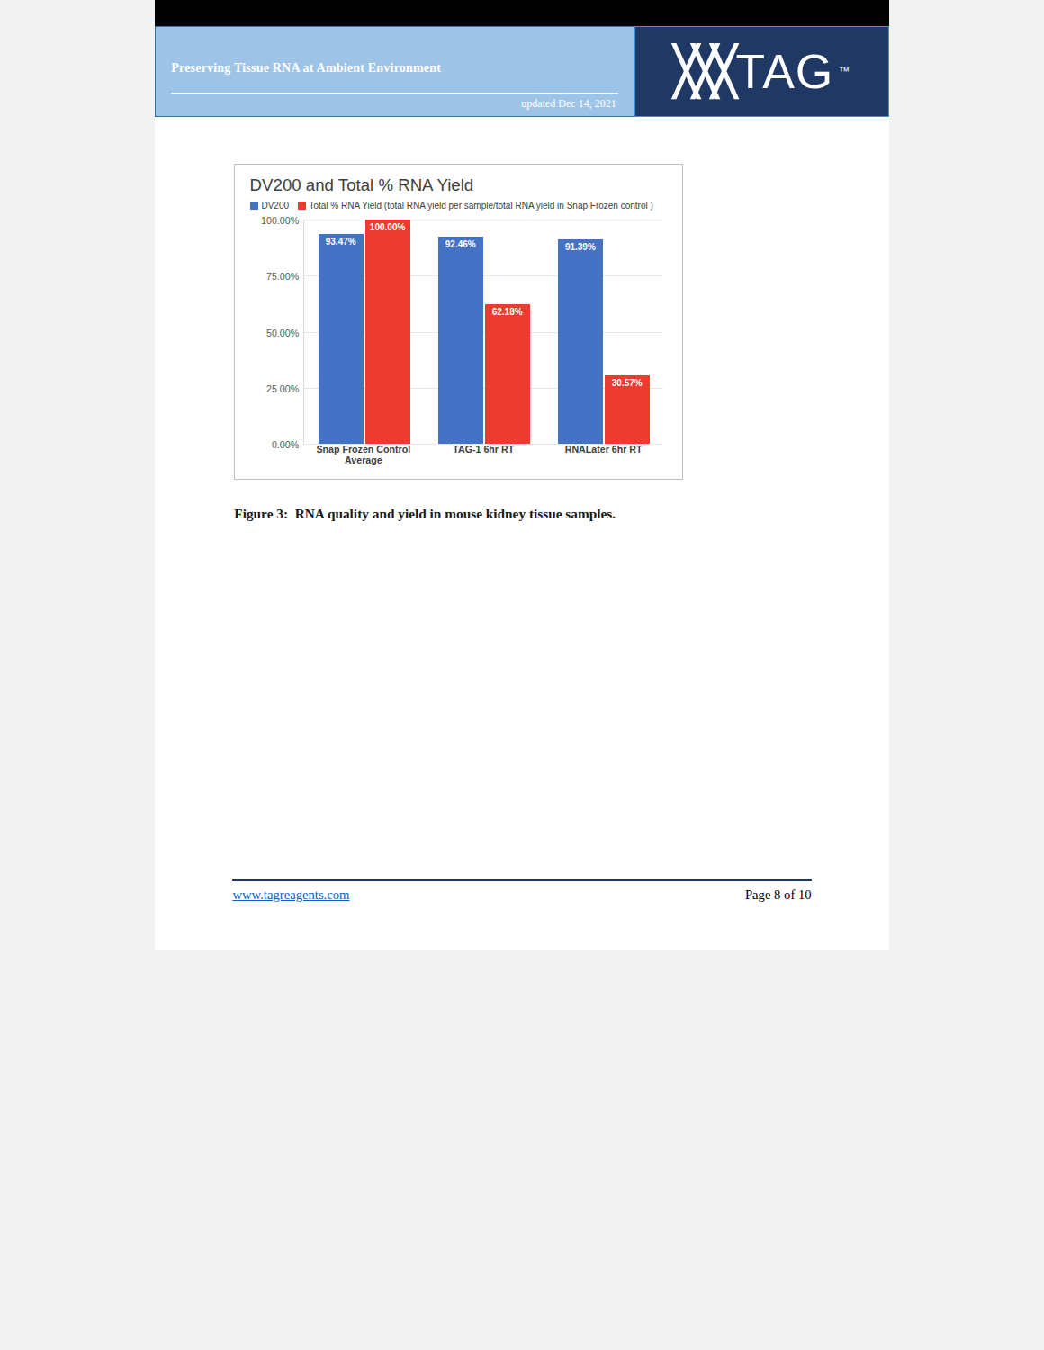Preserving Tissue RNA at Ambient Environment
updated Dec 14, 2021
╳╳╳ TAG™
DV200 and Total % RNA Yield
DV200 Total % RNA Yield (total RNA yield per sample/total RNA yield in Snap Frozen control )
100.00%
75.00%
50.00%
25.00%
0.00%
93.47%
100.00%
92.46%
62.18%
91.39%
30.57%
Snap Frozen Control Average TAG-1 6hr RT RNALater 6hr RT
Figure 3: RNA quality and yield in mouse kidney tissue samples.
www.tagreagents.com Page 8 of 10